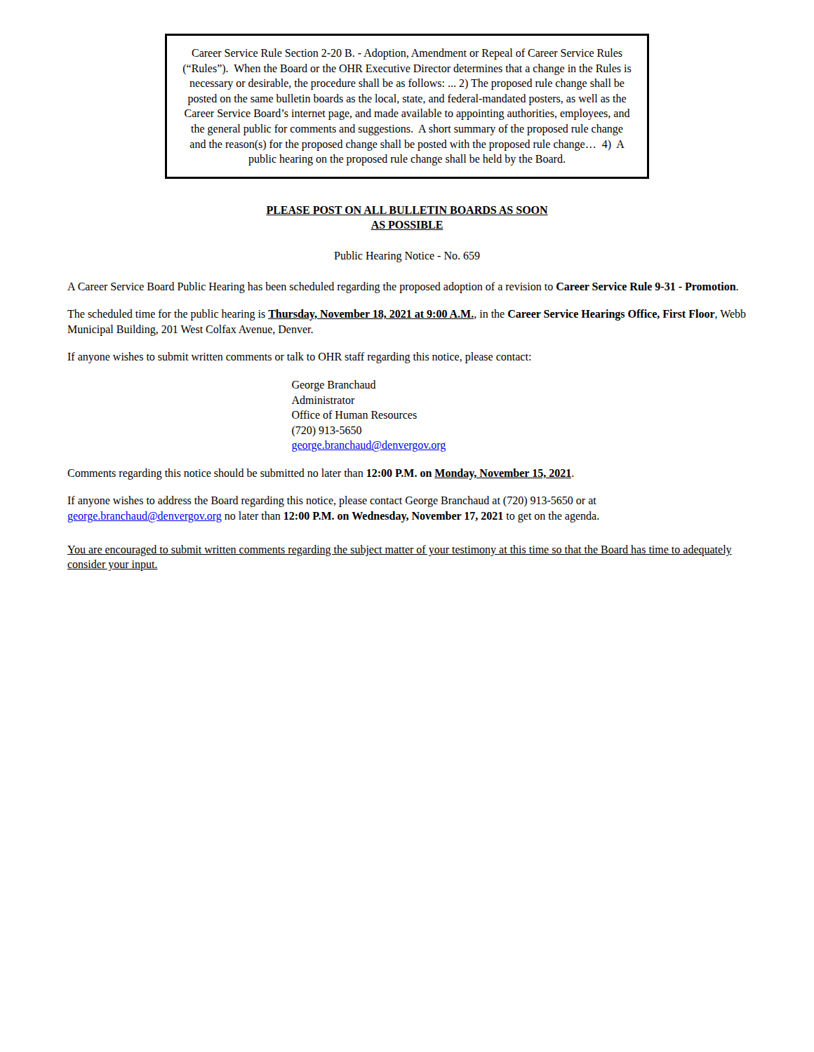Career Service Rule Section 2-20 B. - Adoption, Amendment or Repeal of Career Service Rules (“Rules”). When the Board or the OHR Executive Director determines that a change in the Rules is necessary or desirable, the procedure shall be as follows: ... 2) The proposed rule change shall be posted on the same bulletin boards as the local, state, and federal-mandated posters, as well as the Career Service Board’s internet page, and made available to appointing authorities, employees, and the general public for comments and suggestions. A short summary of the proposed rule change and the reason(s) for the proposed change shall be posted with the proposed rule change… 4) A public hearing on the proposed rule change shall be held by the Board.
PLEASE POST ON ALL BULLETIN BOARDS AS SOON
AS POSSIBLE
Public Hearing Notice - No. 659
A Career Service Board Public Hearing has been scheduled regarding the proposed adoption of a revision to Career Service Rule 9-31 - Promotion.
The scheduled time for the public hearing is Thursday, November 18, 2021 at 9:00 A.M., in the Career Service Hearings Office, First Floor, Webb Municipal Building, 201 West Colfax Avenue, Denver.
If anyone wishes to submit written comments or talk to OHR staff regarding this notice, please contact:
George Branchaud
Administrator
Office of Human Resources
(720) 913-5650
george.branchaud@denvergov.org
Comments regarding this notice should be submitted no later than 12:00 P.M. on Monday, November 15, 2021.
If anyone wishes to address the Board regarding this notice, please contact George Branchaud at (720) 913-5650 or at george.branchaud@denvergov.org no later than 12:00 P.M. on Wednesday, November 17, 2021 to get on the agenda.
You are encouraged to submit written comments regarding the subject matter of your testimony at this time so that the Board has time to adequately consider your input.